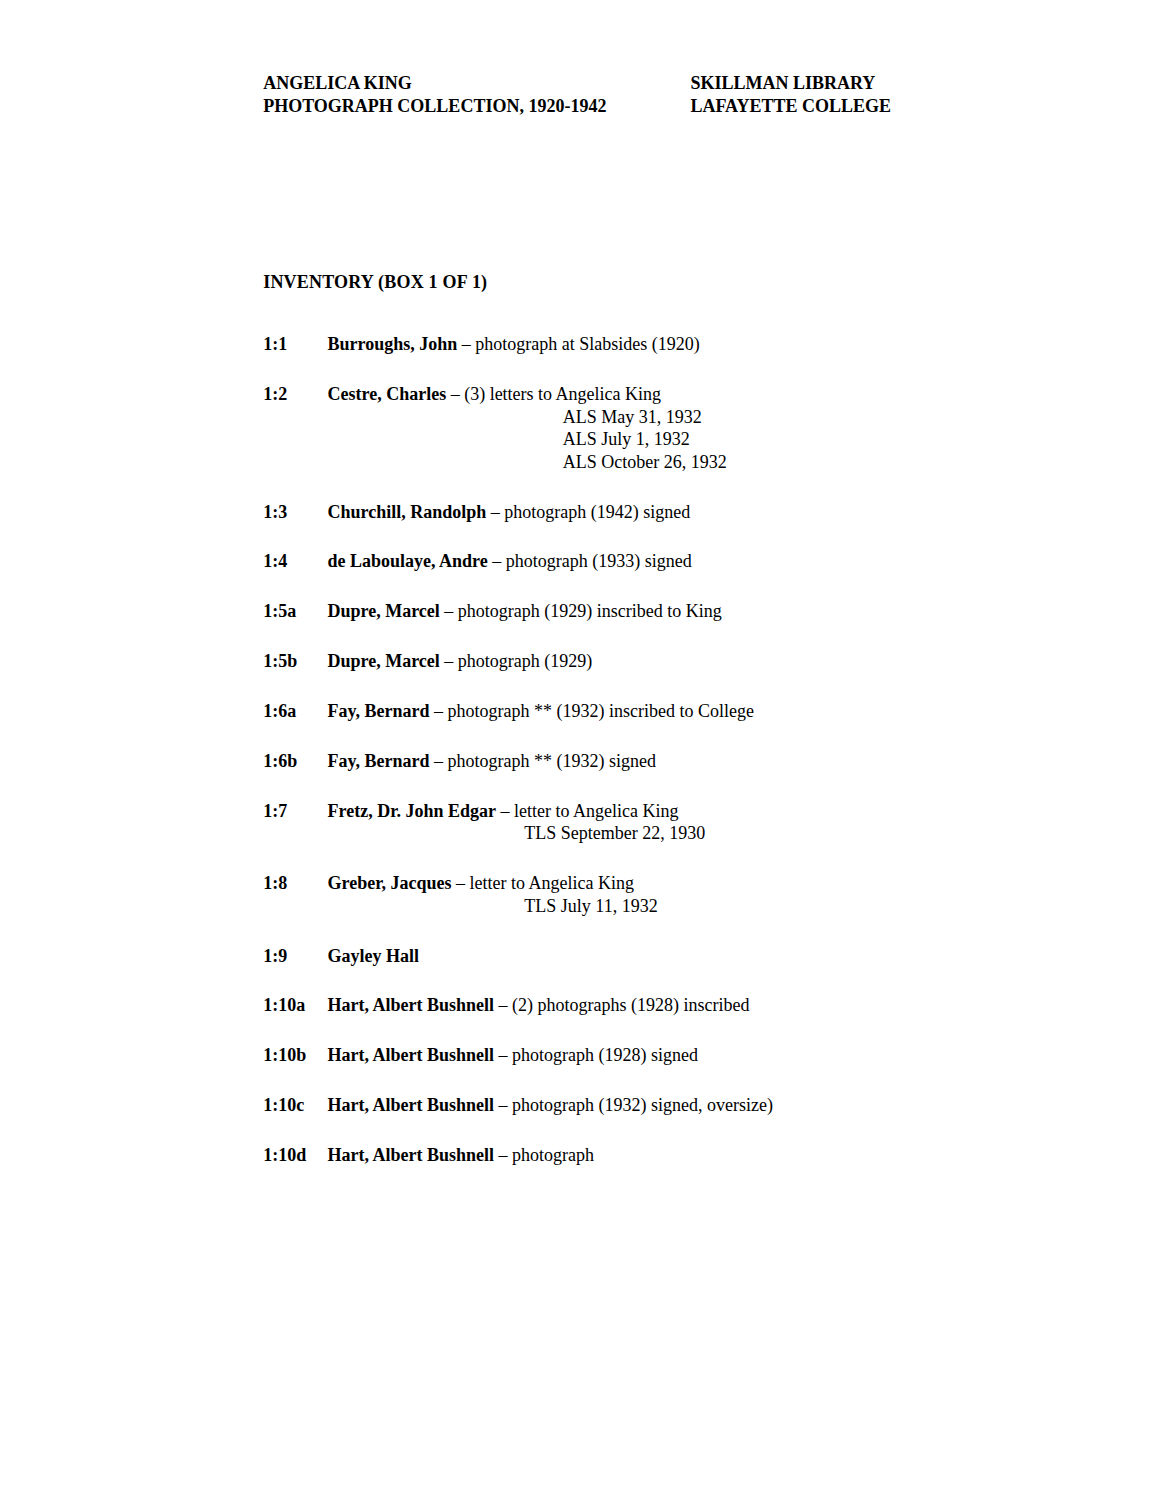ANGELICA KING
SKILLMAN LIBRARY
PHOTOGRAPH COLLECTION, 1920-1942
LAFAYETTE COLLEGE
INVENTORY (BOX 1 OF 1)
1:1 Burroughs, John – photograph at Slabsides (1920)
1:2 Cestre, Charles – (3) letters to Angelica King ALS May 31, 1932 ALS July 1, 1932 ALS October 26, 1932
1:3 Churchill, Randolph – photograph (1942) signed
1:4 de Laboulaye, Andre – photograph (1933) signed
1:5a Dupre, Marcel – photograph (1929) inscribed to King
1:5b Dupre, Marcel – photograph (1929)
1:6a Fay, Bernard – photograph ** (1932) inscribed to College
1:6b Fay, Bernard – photograph ** (1932) signed
1:7 Fretz, Dr. John Edgar – letter to Angelica King TLS September 22, 1930
1:8 Greber, Jacques – letter to Angelica King TLS July 11, 1932
1:9 Gayley Hall
1:10a Hart, Albert Bushnell – (2) photographs (1928) inscribed
1:10b Hart, Albert Bushnell – photograph (1928) signed
1:10c Hart, Albert Bushnell – photograph (1932) signed, oversize)
1:10d Hart, Albert Bushnell – photograph